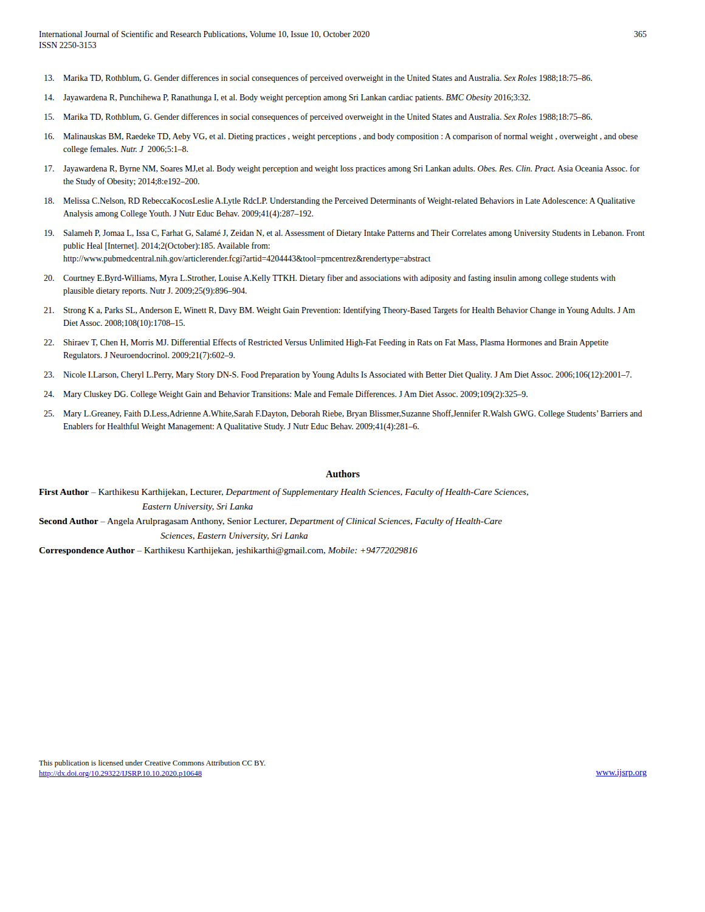365 International Journal of Scientific and Research Publications, Volume 10, Issue 10, October 2020 ISSN 2250-3153
Marika TD, Rothblum, G. Gender differences in social consequences of perceived overweight in the United States and Australia. Sex Roles 1988;18:75–86.
Jayawardena R, Punchihewa P, Ranathunga I, et al. Body weight perception among Sri Lankan cardiac patients. BMC Obesity 2016;3:32.
Marika TD, Rothblum, G. Gender differences in social consequences of perceived overweight in the United States and Australia. Sex Roles 1988;18:75–86.
Malinauskas BM, Raedeke TD, Aeby VG, et al. Dieting practices , weight perceptions , and body composition : A comparison of normal weight , overweight , and obese college females. Nutr. J 2006;5:1–8.
Jayawardena R, Byrne NM, Soares MJ,et al. Body weight perception and weight loss practices among Sri Lankan adults. Obes. Res. Clin. Pract. Asia Oceania Assoc. for the Study of Obesity; 2014;8:e192–200.
Melissa C.Nelson, RD RebeccaKocosLeslie A.Lytle RdcLP. Understanding the Perceived Determinants of Weight-related Behaviors in Late Adolescence: A Qualitative Analysis among College Youth. J Nutr Educ Behav. 2009;41(4):287–192.
Salameh P, Jomaa L, Issa C, Farhat G, Salamé J, Zeidan N, et al. Assessment of Dietary Intake Patterns and Their Correlates among University Students in Lebanon. Front public Heal [Internet]. 2014;2(October):185. Available from:
http://www.pubmedcentral.nih.gov/articlerender.fcgi?artid=4204443&tool=pmcentrez&rendertype=abstract
Courtney E.Byrd-Williams, Myra L.Strother, Louise A.Kelly TTKH. Dietary fiber and associations with adiposity and fasting insulin among college students with plausible dietary reports. Nutr J. 2009;25(9):896–904.
Strong K a, Parks SL, Anderson E, Winett R, Davy BM. Weight Gain Prevention: Identifying Theory-Based Targets for Health Behavior Change in Young Adults. J Am Diet Assoc. 2008;108(10):1708–15.
Shiraev T, Chen H, Morris MJ. Differential Effects of Restricted Versus Unlimited High-Fat Feeding in Rats on Fat Mass, Plasma Hormones and Brain Appetite Regulators. J Neuroendocrinol. 2009;21(7):602–9.
Nicole I.Larson, Cheryl L.Perry, Mary Story DN-S. Food Preparation by Young Adults Is Associated with Better Diet Quality. J Am Diet Assoc. 2006;106(12):2001–7.
Mary Cluskey DG. College Weight Gain and Behavior Transitions: Male and Female Differences. J Am Diet Assoc. 2009;109(2):325–9.
Mary L.Greaney, Faith D.Less,Adrienne A.White,Sarah F.Dayton, Deborah Riebe, Bryan Blissmer,Suzanne Shoff,Jennifer R.Walsh GWG. College Students’ Barriers and Enablers for Healthful Weight Management: A Qualitative Study. J Nutr Educ Behav. 2009;41(4):281–6.
Authors
First Author – Karthikesu Karthijekan, Lecturer, Department of Supplementary Health Sciences, Faculty of Health-Care Sciences,
Eastern University, Sri Lanka
Second Author – Angela Arulpragasam Anthony, Senior Lecturer, Department of Clinical Sciences, Faculty of Health-Care
Sciences, Eastern University, Sri Lanka
Correspondence Author – Karthikesu Karthijekan, jeshikarthi@gmail.com, Mobile: +94772029816
This publication is licensed under Creative Commons Attribution CC BY.
http://dx.doi.org/10.29322/IJSRP.10.10.2020.p10648 www.ijsrp.org